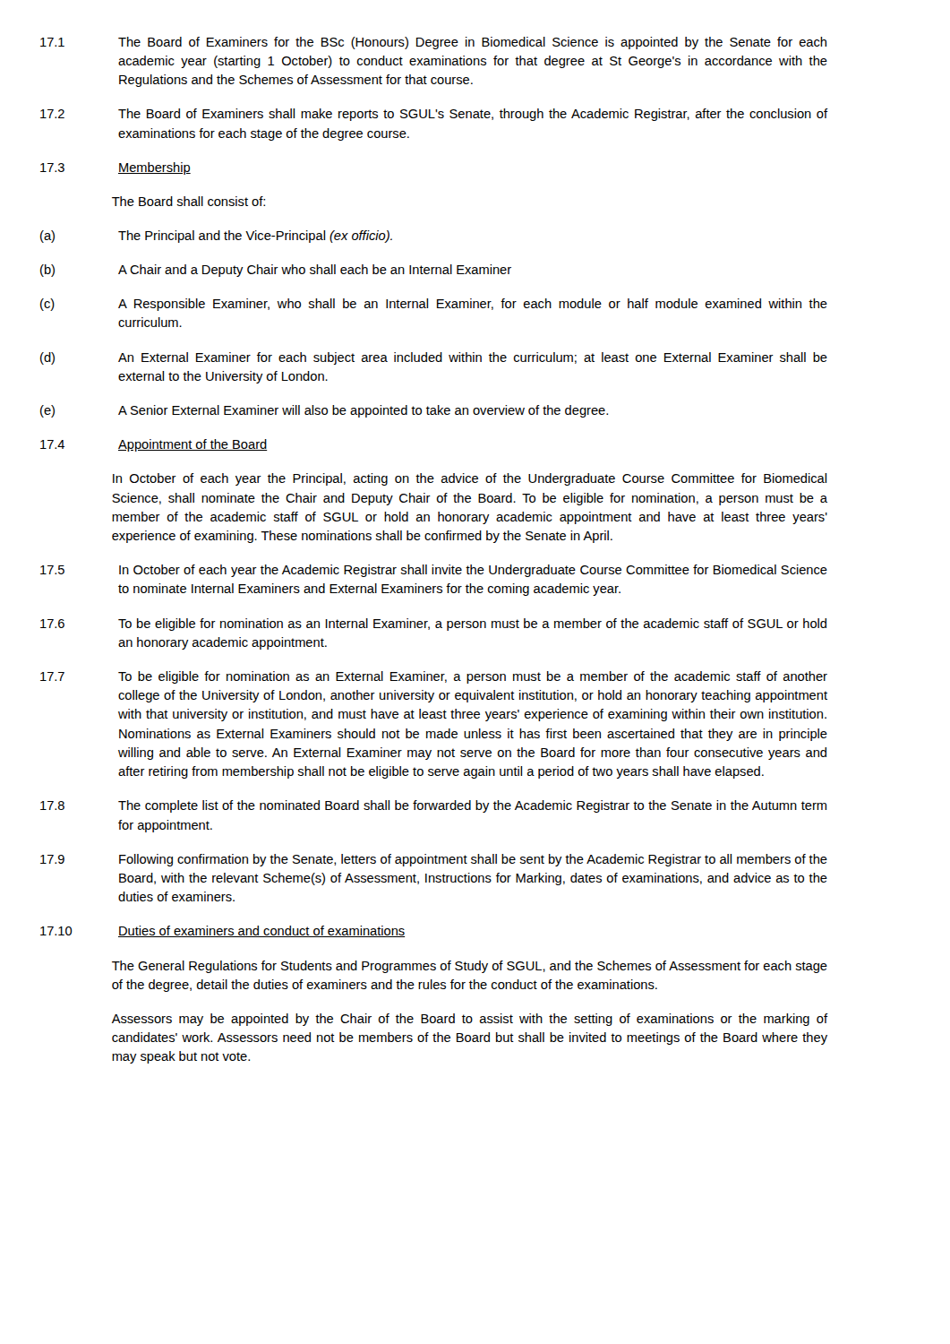17.1
The Board of Examiners for the BSc (Honours) Degree in Biomedical Science is appointed by the Senate for each academic year (starting 1 October) to conduct examinations for that degree at St George's in accordance with the Regulations and the Schemes of Assessment for that course.
17.2
The Board of Examiners shall make reports to SGUL's Senate, through the Academic Registrar, after the conclusion of examinations for each stage of the degree course.
17.3
Membership
The Board shall consist of:
(a)
The Principal and the Vice-Principal (ex officio).
(b)
A Chair and a Deputy Chair who shall each be an Internal Examiner
(c)
A Responsible Examiner, who shall be an Internal Examiner, for each module or half module examined within the curriculum.
(d)
An External Examiner for each subject area included within the curriculum; at least one External Examiner shall be external to the University of London.
(e)
A Senior External Examiner will also be appointed to take an overview of the degree.
17.4
Appointment of the Board
In October of each year the Principal, acting on the advice of the Undergraduate Course Committee for Biomedical Science, shall nominate the Chair and Deputy Chair of the Board. To be eligible for nomination, a person must be a member of the academic staff of SGUL or hold an honorary academic appointment and have at least three years' experience of examining. These nominations shall be confirmed by the Senate in April.
17.5
In October of each year the Academic Registrar shall invite the Undergraduate Course Committee for Biomedical Science to nominate Internal Examiners and External Examiners for the coming academic year.
17.6
To be eligible for nomination as an Internal Examiner, a person must be a member of the academic staff of SGUL or hold an honorary academic appointment.
17.7
To be eligible for nomination as an External Examiner, a person must be a member of the academic staff of another college of the University of London, another university or equivalent institution, or hold an honorary teaching appointment with that university or institution, and must have at least three years' experience of examining within their own institution. Nominations as External Examiners should not be made unless it has first been ascertained that they are in principle willing and able to serve. An External Examiner may not serve on the Board for more than four consecutive years and after retiring from membership shall not be eligible to serve again until a period of two years shall have elapsed.
17.8
The complete list of the nominated Board shall be forwarded by the Academic Registrar to the Senate in the Autumn term for appointment.
17.9
Following confirmation by the Senate, letters of appointment shall be sent by the Academic Registrar to all members of the Board, with the relevant Scheme(s) of Assessment, Instructions for Marking, dates of examinations, and advice as to the duties of examiners.
17.10
Duties of examiners and conduct of examinations
The General Regulations for Students and Programmes of Study of SGUL, and the Schemes of Assessment for each stage of the degree, detail the duties of examiners and the rules for the conduct of the examinations.
Assessors may be appointed by the Chair of the Board to assist with the setting of examinations or the marking of candidates' work. Assessors need not be members of the Board but shall be invited to meetings of the Board where they may speak but not vote.